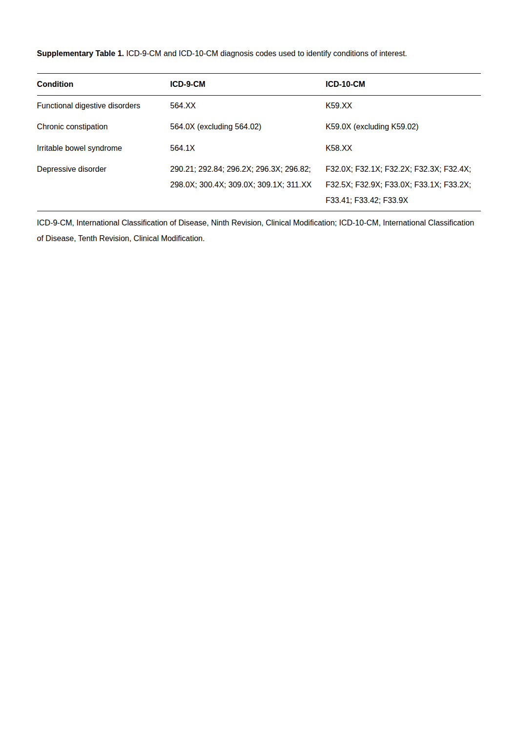Supplementary Table 1. ICD-9-CM and ICD-10-CM diagnosis codes used to identify conditions of interest.
| Condition | ICD-9-CM | ICD-10-CM |
| --- | --- | --- |
| Functional digestive disorders | 564.XX | K59.XX |
| Chronic constipation | 564.0X (excluding 564.02) | K59.0X (excluding K59.02) |
| Irritable bowel syndrome | 564.1X | K58.XX |
| Depressive disorder | 290.21; 292.84; 296.2X; 296.3X; 296.82; 298.0X; 300.4X; 309.0X; 309.1X; 311.XX | F32.0X; F32.1X; F32.2X; F32.3X; F32.4X; F32.5X; F32.9X; F33.0X; F33.1X; F33.2X; F33.41; F33.42; F33.9X |
ICD-9-CM, International Classification of Disease, Ninth Revision, Clinical Modification; ICD-10-CM, International Classification of Disease, Tenth Revision, Clinical Modification.